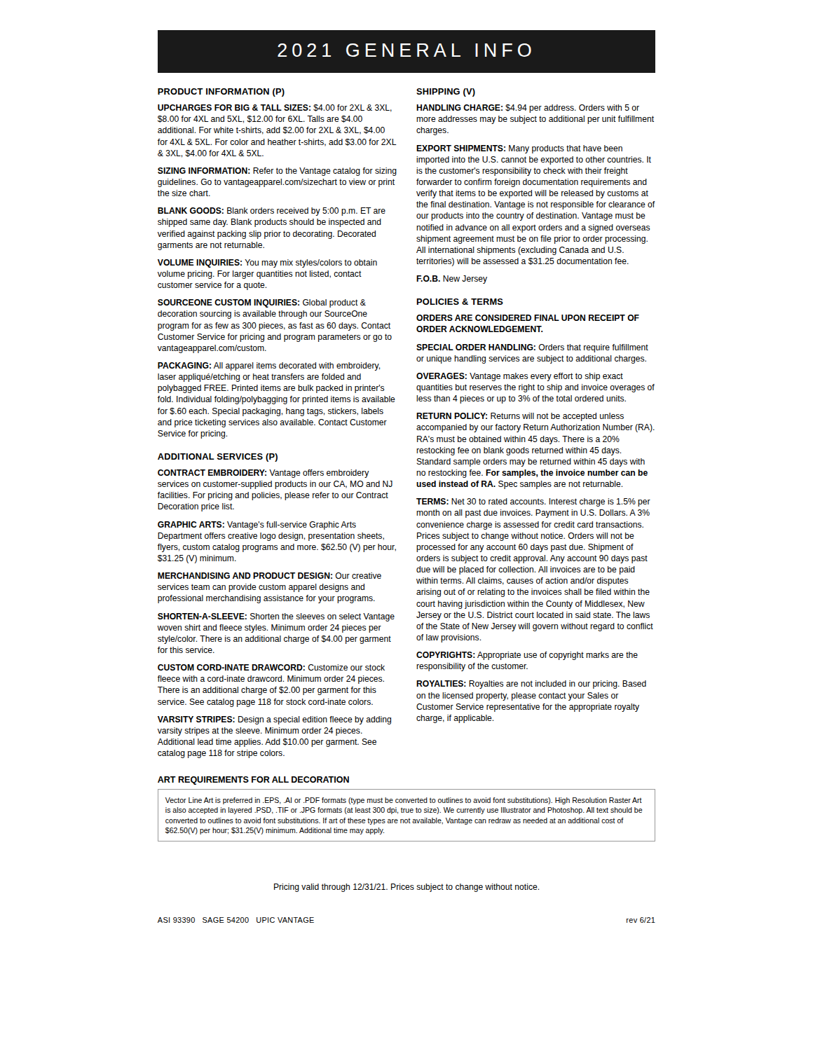2021 GENERAL INFO
PRODUCT INFORMATION (P)
UPCHARGES FOR BIG & TALL SIZES: $4.00 for 2XL & 3XL, $8.00 for 4XL and 5XL, $12.00 for 6XL. Talls are $4.00 additional. For white t-shirts, add $2.00 for 2XL & 3XL, $4.00 for 4XL & 5XL. For color and heather t-shirts, add $3.00 for 2XL & 3XL, $4.00 for 4XL & 5XL.
SIZING INFORMATION: Refer to the Vantage catalog for sizing guidelines. Go to vantageapparel.com/sizechart to view or print the size chart.
BLANK GOODS: Blank orders received by 5:00 p.m. ET are shipped same day. Blank products should be inspected and verified against packing slip prior to decorating. Decorated garments are not returnable.
VOLUME INQUIRIES: You may mix styles/colors to obtain volume pricing. For larger quantities not listed, contact customer service for a quote.
SOURCEONE CUSTOM INQUIRIES: Global product & decoration sourcing is available through our SourceOne program for as few as 300 pieces, as fast as 60 days. Contact Customer Service for pricing and program parameters or go to vantageapparel.com/custom.
PACKAGING: All apparel items decorated with embroidery, laser appliqué/etching or heat transfers are folded and polybagged FREE. Printed items are bulk packed in printer's fold. Individual folding/polybagging for printed items is available for $.60 each. Special packaging, hang tags, stickers, labels and price ticketing services also available. Contact Customer Service for pricing.
ADDITIONAL SERVICES (P)
CONTRACT EMBROIDERY: Vantage offers embroidery services on customer-supplied products in our CA, MO and NJ facilities. For pricing and policies, please refer to our Contract Decoration price list.
GRAPHIC ARTS: Vantage's full-service Graphic Arts Department offers creative logo design, presentation sheets, flyers, custom catalog programs and more. $62.50 (V) per hour, $31.25 (V) minimum.
MERCHANDISING AND PRODUCT DESIGN: Our creative services team can provide custom apparel designs and professional merchandising assistance for your programs.
SHORTEN-A-SLEEVE: Shorten the sleeves on select Vantage woven shirt and fleece styles. Minimum order 24 pieces per style/color. There is an additional charge of $4.00 per garment for this service.
CUSTOM CORD-INATE DRAWCORD: Customize our stock fleece with a cord-inate drawcord. Minimum order 24 pieces. There is an additional charge of $2.00 per garment for this service. See catalog page 118 for stock cord-inate colors.
VARSITY STRIPES: Design a special edition fleece by adding varsity stripes at the sleeve. Minimum order 24 pieces. Additional lead time applies. Add $10.00 per garment. See catalog page 118 for stripe colors.
SHIPPING (V)
HANDLING CHARGE: $4.94 per address. Orders with 5 or more addresses may be subject to additional per unit fulfillment charges.
EXPORT SHIPMENTS: Many products that have been imported into the U.S. cannot be exported to other countries. It is the customer's responsibility to check with their freight forwarder to confirm foreign documentation requirements and verify that items to be exported will be released by customs at the final destination. Vantage is not responsible for clearance of our products into the country of destination. Vantage must be notified in advance on all export orders and a signed overseas shipment agreement must be on file prior to order processing. All international shipments (excluding Canada and U.S. territories) will be assessed a $31.25 documentation fee.
F.O.B. New Jersey
POLICIES & TERMS
ORDERS ARE CONSIDERED FINAL UPON RECEIPT OF ORDER ACKNOWLEDGEMENT.
SPECIAL ORDER HANDLING: Orders that require fulfillment or unique handling services are subject to additional charges.
OVERAGES: Vantage makes every effort to ship exact quantities but reserves the right to ship and invoice overages of less than 4 pieces or up to 3% of the total ordered units.
RETURN POLICY: Returns will not be accepted unless accompanied by our factory Return Authorization Number (RA). RA's must be obtained within 45 days. There is a 20% restocking fee on blank goods returned within 45 days. Standard sample orders may be returned within 45 days with no restocking fee. For samples, the invoice number can be used instead of RA. Spec samples are not returnable.
TERMS: Net 30 to rated accounts. Interest charge is 1.5% per month on all past due invoices. Payment in U.S. Dollars. A 3% convenience charge is assessed for credit card transactions. Prices subject to change without notice. Orders will not be processed for any account 60 days past due. Shipment of orders is subject to credit approval. Any account 90 days past due will be placed for collection. All invoices are to be paid within terms. All claims, causes of action and/or disputes arising out of or relating to the invoices shall be filed within the court having jurisdiction within the County of Middlesex, New Jersey or the U.S. District court located in said state. The laws of the State of New Jersey will govern without regard to conflict of law provisions.
COPYRIGHTS: Appropriate use of copyright marks are the responsibility of the customer.
ROYALTIES: Royalties are not included in our pricing. Based on the licensed property, please contact your Sales or Customer Service representative for the appropriate royalty charge, if applicable.
ART REQUIREMENTS FOR ALL DECORATION
Vector Line Art is preferred in .EPS, .AI or .PDF formats (type must be converted to outlines to avoid font substitutions). High Resolution Raster Art is also accepted in layered .PSD, .TIF or .JPG formats (at least 300 dpi, true to size). We currently use Illustrator and Photoshop. All text should be converted to outlines to avoid font substitutions. If art of these types are not available, Vantage can redraw as needed at an additional cost of $62.50(V) per hour; $31.25(V) minimum. Additional time may apply.
Pricing valid through 12/31/21. Prices subject to change without notice.
ASI 93390 SAGE 54200 UPIC VANTAGE
rev 6/21